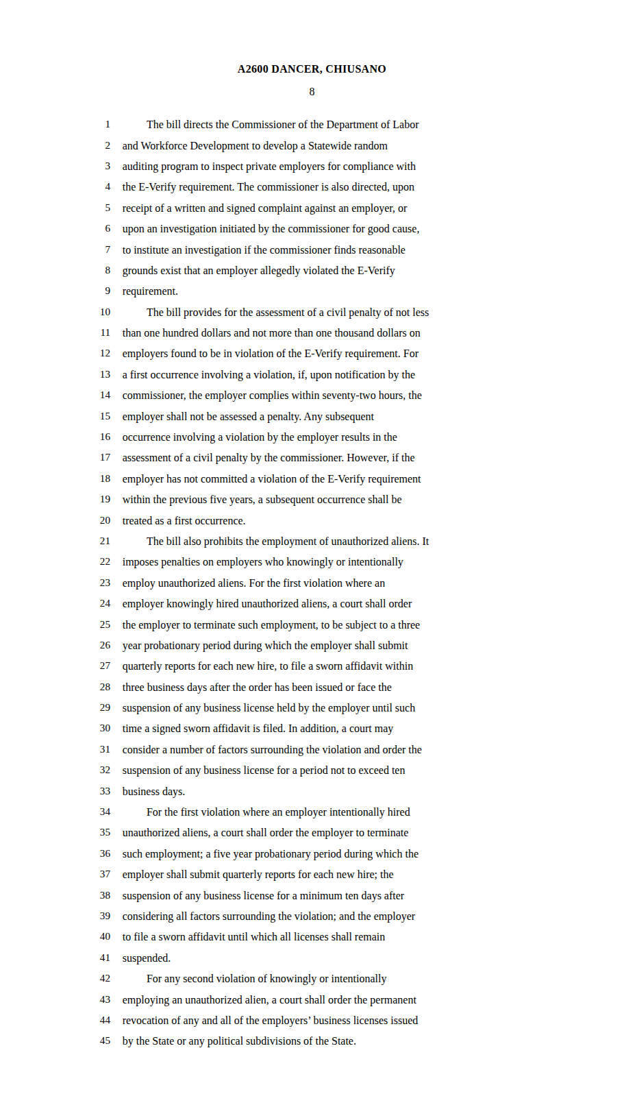A2600 DANCER, CHIUSANO
8
The bill directs the Commissioner of the Department of Labor
and Workforce Development to develop a Statewide random
auditing program to inspect private employers for compliance with
the E-Verify requirement. The commissioner is also directed, upon
receipt of a written and signed complaint against an employer, or
upon an investigation initiated by the commissioner for good cause,
to institute an investigation if the commissioner finds reasonable
grounds exist that an employer allegedly violated the E-Verify
requirement.
The bill provides for the assessment of a civil penalty of not less
than one hundred dollars and not more than one thousand dollars on
employers found to be in violation of the E-Verify requirement. For
a first occurrence involving a violation, if, upon notification by the
commissioner, the employer complies within seventy-two hours, the
employer shall not be assessed a penalty. Any subsequent
occurrence involving a violation by the employer results in the
assessment of a civil penalty by the commissioner. However, if the
employer has not committed a violation of the E-Verify requirement
within the previous five years, a subsequent occurrence shall be
treated as a first occurrence.
The bill also prohibits the employment of unauthorized aliens. It
imposes penalties on employers who knowingly or intentionally
employ unauthorized aliens. For the first violation where an
employer knowingly hired unauthorized aliens, a court shall order
the employer to terminate such employment, to be subject to a three
year probationary period during which the employer shall submit
quarterly reports for each new hire, to file a sworn affidavit within
three business days after the order has been issued or face the
suspension of any business license held by the employer until such
time a signed sworn affidavit is filed. In addition, a court may
consider a number of factors surrounding the violation and order the
suspension of any business license for a period not to exceed ten
business days.
For the first violation where an employer intentionally hired
unauthorized aliens, a court shall order the employer to terminate
such employment; a five year probationary period during which the
employer shall submit quarterly reports for each new hire; the
suspension of any business license for a minimum ten days after
considering all factors surrounding the violation; and the employer
to file a sworn affidavit until which all licenses shall remain
suspended.
For any second violation of knowingly or intentionally
employing an unauthorized alien, a court shall order the permanent
revocation of any and all of the employers’ business licenses issued
by the State or any political subdivisions of the State.